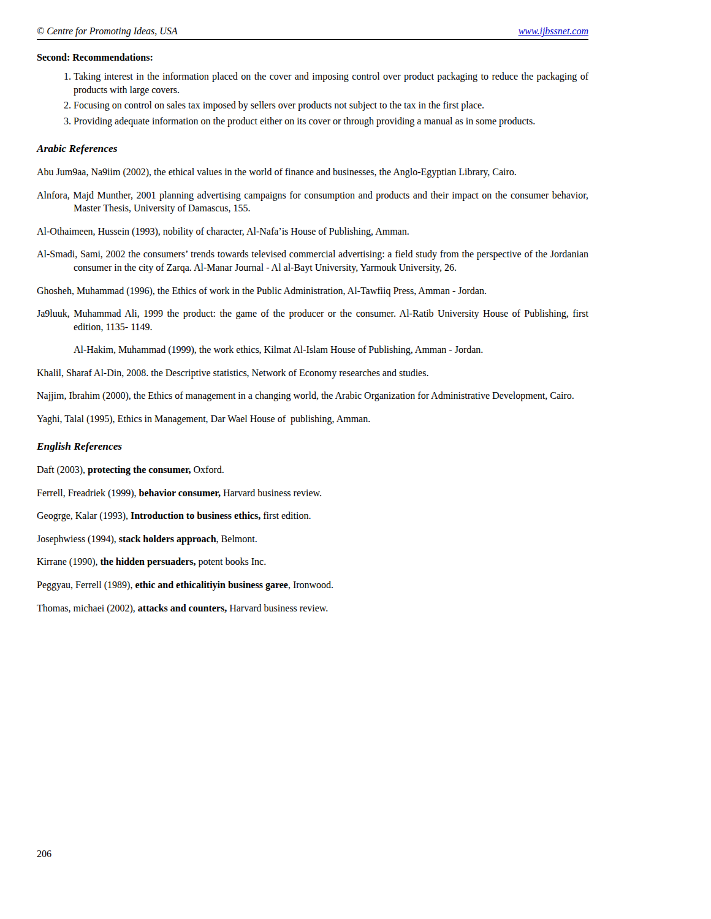© Centre for Promoting Ideas, USA
www.ijbssnet.com
Second: Recommendations:
Taking interest in the information placed on the cover and imposing control over product packaging to reduce the packaging of products with large covers.
Focusing on control on sales tax imposed by sellers over products not subject to the tax in the first place.
Providing adequate information on the product either on its cover or through providing a manual as in some products.
Arabic References
Abu Jum9aa, Na9iim (2002), the ethical values in the world of finance and businesses, the Anglo-Egyptian Library, Cairo.
Alnfora, Majd Munther, 2001 planning advertising campaigns for consumption and products and their impact on the consumer behavior, Master Thesis, University of Damascus, 155.
Al-Othaimeen, Hussein (1993), nobility of character, Al-Nafa’is House of Publishing, Amman.
Al-Smadi, Sami, 2002 the consumers’ trends towards televised commercial advertising: a field study from the perspective of the Jordanian consumer in the city of Zarqa. Al-Manar Journal - Al al-Bayt University, Yarmouk University, 26.
Ghosheh, Muhammad (1996), the Ethics of work in the Public Administration, Al-Tawfiiq Press, Amman - Jordan.
Ja9luuk, Muhammad Ali, 1999 the product: the game of the producer or the consumer. Al-Ratib University House of Publishing, first edition, 1135- 1149.
Al-Hakim, Muhammad (1999), the work ethics, Kilmat Al-Islam House of Publishing, Amman - Jordan.
Khalil, Sharaf Al-Din, 2008. the Descriptive statistics, Network of Economy researches and studies.
Najjim, Ibrahim (2000), the Ethics of management in a changing world, the Arabic Organization for Administrative Development, Cairo.
Yaghi, Talal (1995), Ethics in Management, Dar Wael House of publishing, Amman.
English References
Daft (2003), protecting the consumer, Oxford.
Ferrell, Freadriek (1999), behavior consumer, Harvard business review.
Geogrge, Kalar (1993), Introduction to business ethics, first edition.
Josephwiess (1994), stack holders approach, Belmont.
Kirrane (1990), the hidden persuaders, potent books Inc.
Peggyau, Ferrell (1989), ethic and ethicalitiyin business garee, Ironwood.
Thomas, michaei (2002), attacks and counters, Harvard business review.
206